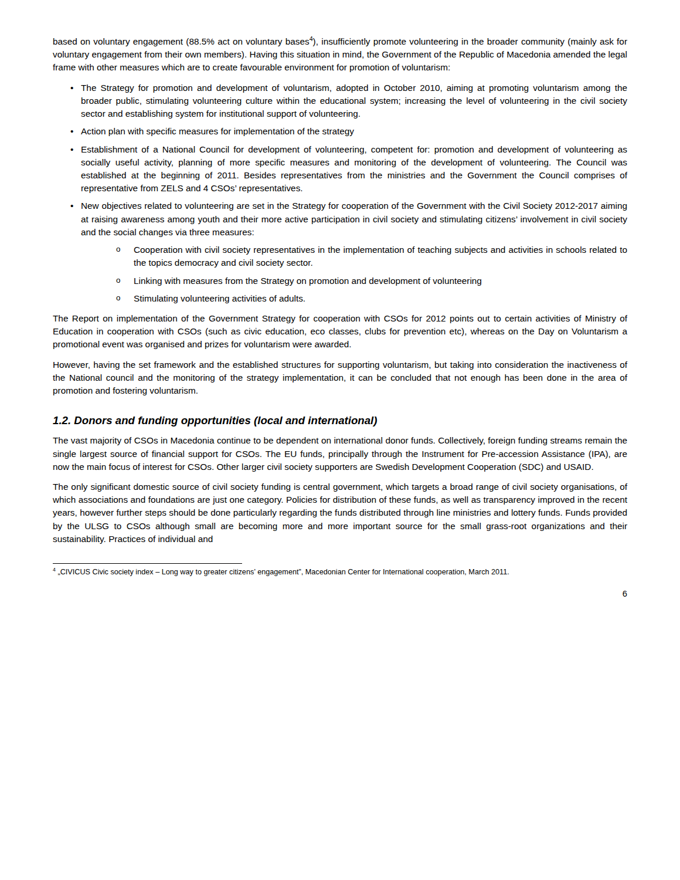based on voluntary engagement (88.5% act on voluntary bases4), insufficiently promote volunteering in the broader community (mainly ask for voluntary engagement from their own members). Having this situation in mind, the Government of the Republic of Macedonia amended the legal frame with other measures which are to create favourable environment for promotion of voluntarism:
The Strategy for promotion and development of voluntarism, adopted in October 2010, aiming at promoting voluntarism among the broader public, stimulating volunteering culture within the educational system; increasing the level of volunteering in the civil society sector and establishing system for institutional support of volunteering.
Action plan with specific measures for implementation of the strategy
Establishment of a National Council for development of volunteering, competent for: promotion and development of volunteering as socially useful activity, planning of more specific measures and monitoring of the development of volunteering. The Council was established at the beginning of 2011. Besides representatives from the ministries and the Government the Council comprises of representative from ZELS and 4 CSOs’ representatives.
New objectives related to volunteering are set in the Strategy for cooperation of the Government with the Civil Society 2012-2017 aiming at raising awareness among youth and their more active participation in civil society and stimulating citizens’ involvement in civil society and the social changes via three measures:
Cooperation with civil society representatives in the implementation of teaching subjects and activities in schools related to the topics democracy and civil society sector.
Linking with measures from the Strategy on promotion and development of volunteering
Stimulating volunteering activities of adults.
The Report on implementation of the Government Strategy for cooperation with CSOs for 2012 points out to certain activities of Ministry of Education in cooperation with CSOs (such as civic education, eco classes, clubs for prevention etc), whereas on the Day on Voluntarism a promotional event was organised and prizes for voluntarism were awarded.
However, having the set framework and the established structures for supporting voluntarism, but taking into consideration the inactiveness of the National council and the monitoring of the strategy implementation, it can be concluded that not enough has been done in the area of promotion and fostering voluntarism.
1.2. Donors and funding opportunities (local and international)
The vast majority of CSOs in Macedonia continue to be dependent on international donor funds. Collectively, foreign funding streams remain the single largest source of financial support for CSOs. The EU funds, principally through the Instrument for Pre-accession Assistance (IPA), are now the main focus of interest for CSOs. Other larger civil society supporters are Swedish Development Cooperation (SDC) and USAID.
The only significant domestic source of civil society funding is central government, which targets a broad range of civil society organisations, of which associations and foundations are just one category. Policies for distribution of these funds, as well as transparency improved in the recent years, however further steps should be done particularly regarding the funds distributed through line ministries and lottery funds. Funds provided by the ULSG to CSOs although small are becoming more and more important source for the small grass-root organizations and their sustainability. Practices of individual and
4 „CIVICUS Civic society index – Long way to greater citizens’ engagement”, Macedonian Center for International cooperation, March 2011.
6